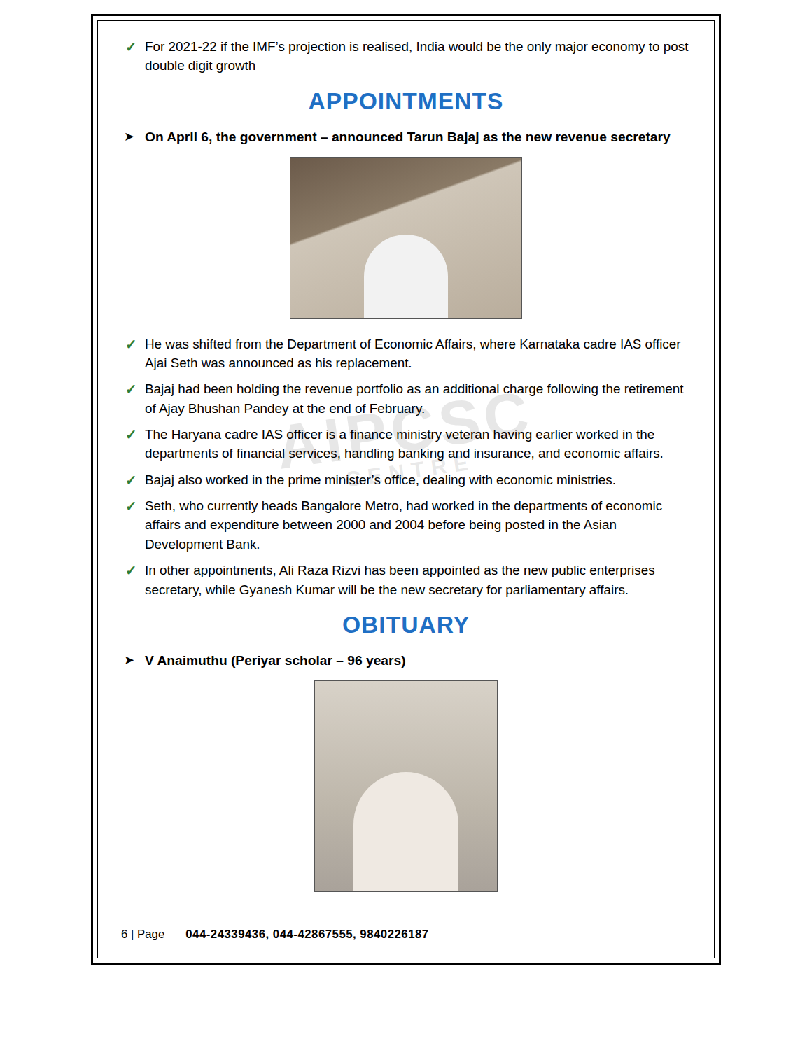AIPCSCCENTRE
For 2021-22 if the IMF’s projection is realised, India would be the only major economy to post double digit growth
APPOINTMENTS
On April 6, the government – announced Tarun Bajaj as the new revenue secretary
He was shifted from the Department of Economic Affairs, where Karnataka cadre IAS officer Ajai Seth was announced as his replacement.
Bajaj had been holding the revenue portfolio as an additional charge following the retirement of Ajay Bhushan Pandey at the end of February.
The Haryana cadre IAS officer is a finance ministry veteran having earlier worked in the departments of financial services, handling banking and insurance, and economic affairs.
Bajaj also worked in the prime minister’s office, dealing with economic ministries.
Seth, who currently heads Bangalore Metro, had worked in the departments of economic affairs and expenditure between 2000 and 2004 before being posted in the Asian Development Bank.
In other appointments, Ali Raza Rizvi has been appointed as the new public enterprises secretary, while Gyanesh Kumar will be the new secretary for parliamentary affairs.
OBITUARY
V Anaimuthu (Periyar scholar – 96 years)
6 | Page 044-24339436, 044-42867555, 9840226187